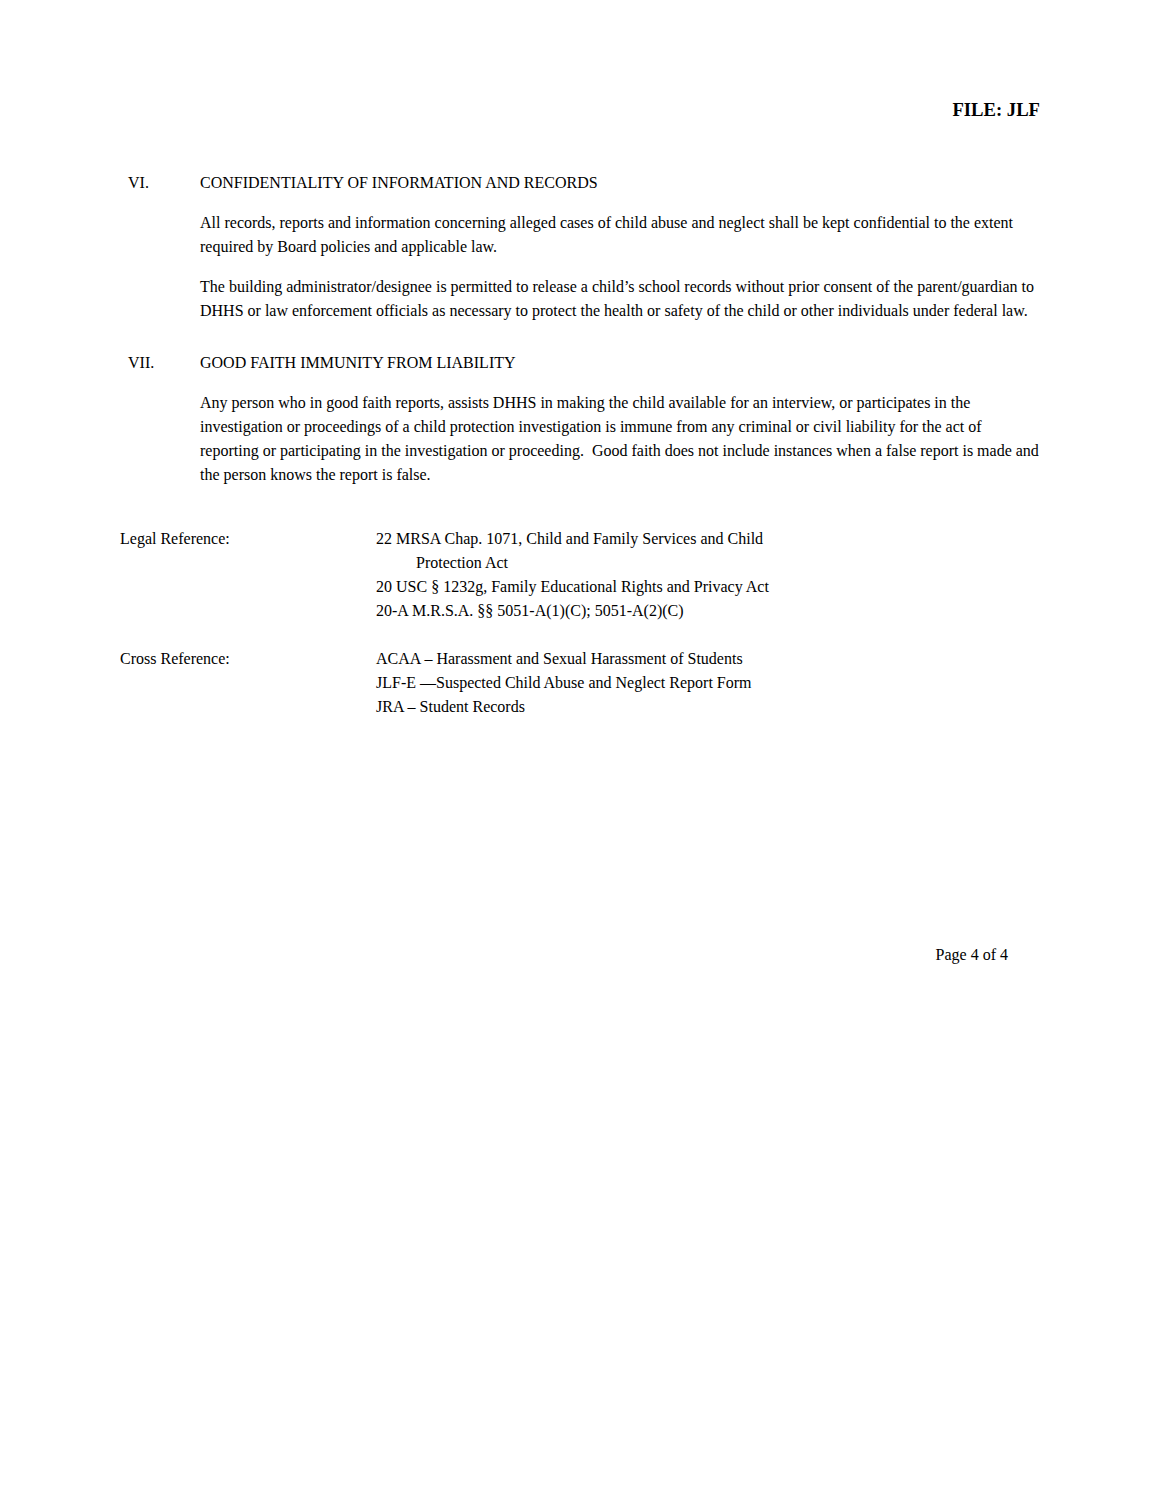FILE: JLF
VI. CONFIDENTIALITY OF INFORMATION AND RECORDS
All records, reports and information concerning alleged cases of child abuse and neglect shall be kept confidential to the extent required by Board policies and applicable law.
The building administrator/designee is permitted to release a child’s school records without prior consent of the parent/guardian to DHHS or law enforcement officials as necessary to protect the health or safety of the child or other individuals under federal law.
VII. GOOD FAITH IMMUNITY FROM LIABILITY
Any person who in good faith reports, assists DHHS in making the child available for an interview, or participates in the investigation or proceedings of a child protection investigation is immune from any criminal or civil liability for the act of reporting or participating in the investigation or proceeding. Good faith does not include instances when a false report is made and the person knows the report is false.
Legal Reference:
22 MRSA Chap. 1071, Child and Family Services and Child
Protection Act
20 USC § 1232g, Family Educational Rights and Privacy Act
20-A M.R.S.A. §§ 5051-A(1)(C); 5051-A(2)(C)
Cross Reference:
ACAA – Harassment and Sexual Harassment of Students
JLF-E —Suspected Child Abuse and Neglect Report Form
JRA – Student Records
Page 4 of 4